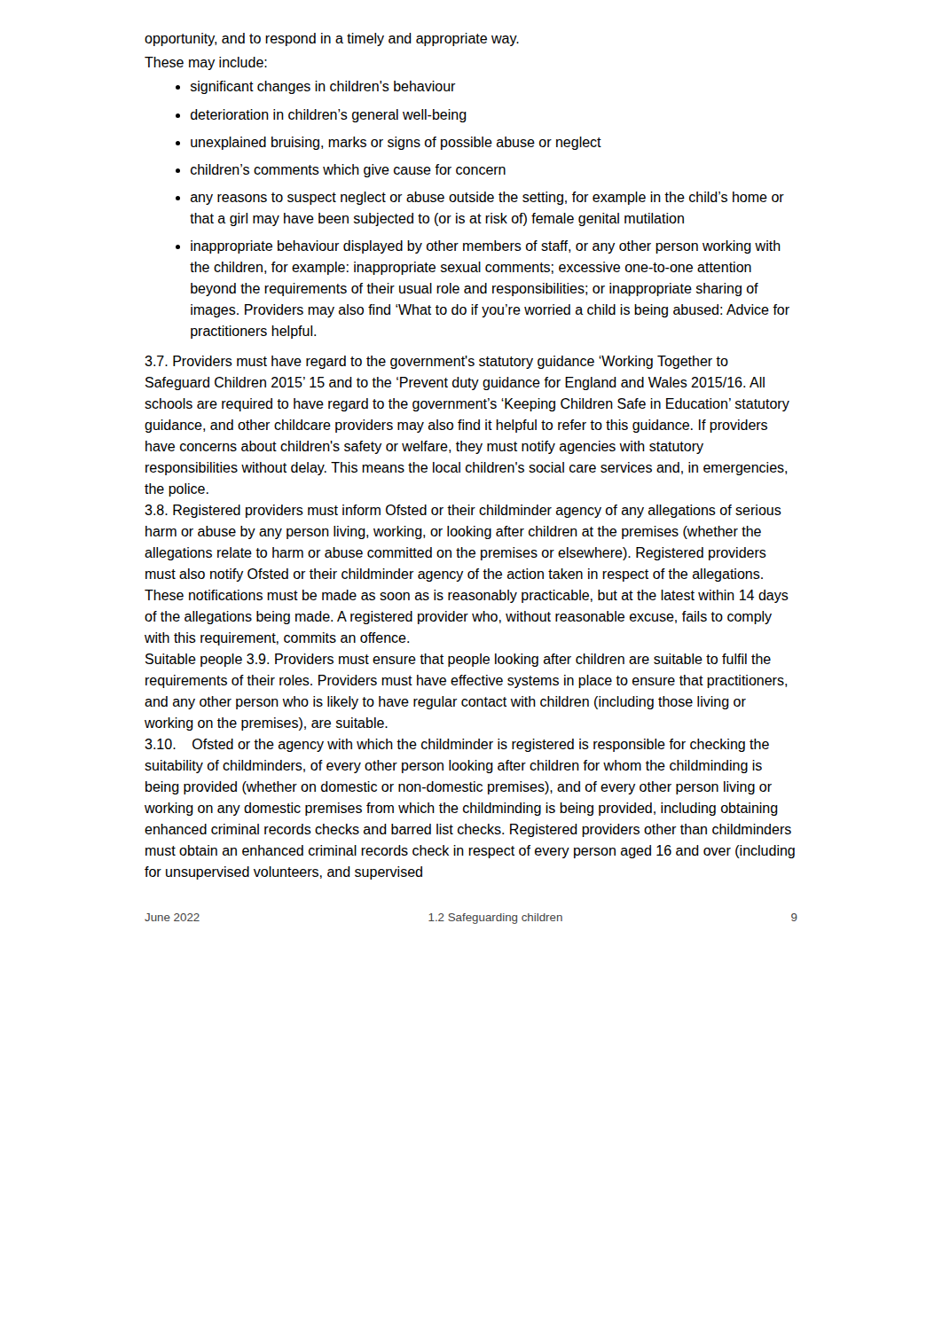opportunity, and to respond in a timely and appropriate way.
These may include:
significant changes in children's behaviour
deterioration in children’s general well-being
unexplained bruising, marks or signs of possible abuse or neglect
children’s comments which give cause for concern
any reasons to suspect neglect or abuse outside the setting, for example in the child’s home or that a girl may have been subjected to (or is at risk of) female genital mutilation
inappropriate behaviour displayed by other members of staff, or any other person working with the children, for example: inappropriate sexual comments; excessive one-to-one attention beyond the requirements of their usual role and responsibilities; or inappropriate sharing of images. Providers may also find ‘What to do if you’re worried a child is being abused: Advice for practitioners helpful.
3.7. Providers must have regard to the government's statutory guidance ‘Working Together to Safeguard Children 2015’ 15 and to the ‘Prevent duty guidance for England and Wales 2015/16. All schools are required to have regard to the government’s ‘Keeping Children Safe in Education’ statutory guidance, and other childcare providers may also find it helpful to refer to this guidance. If providers have concerns about children's safety or welfare, they must notify agencies with statutory responsibilities without delay. This means the local children's social care services and, in emergencies, the police.
3.8. Registered providers must inform Ofsted or their childminder agency of any allegations of serious harm or abuse by any person living, working, or looking after children at the premises (whether the allegations relate to harm or abuse committed on the premises or elsewhere). Registered providers must also notify Ofsted or their childminder agency of the action taken in respect of the allegations. These notifications must be made as soon as is reasonably practicable, but at the latest within 14 days of the allegations being made. A registered provider who, without reasonable excuse, fails to comply with this requirement, commits an offence.
Suitable people 3.9. Providers must ensure that people looking after children are suitable to fulfil the requirements of their roles. Providers must have effective systems in place to ensure that practitioners, and any other person who is likely to have regular contact with children (including those living or working on the premises), are suitable.
3.10. Ofsted or the agency with which the childminder is registered is responsible for checking the suitability of childminders, of every other person looking after children for whom the childminding is being provided (whether on domestic or non-domestic premises), and of every other person living or working on any domestic premises from which the childminding is being provided, including obtaining enhanced criminal records checks and barred list checks. Registered providers other than childminders must obtain an enhanced criminal records check in respect of every person aged 16 and over (including for unsupervised volunteers, and supervised
June 2022 1.2 Safeguarding children 9